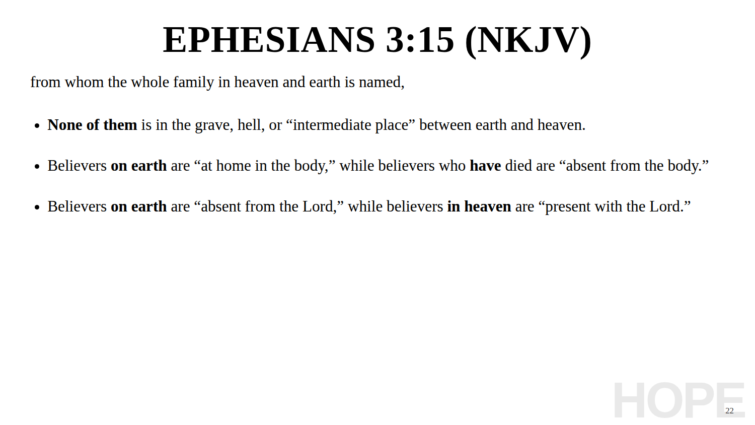EPHESIANS 3:15 (NKJV)
from whom the whole family in heaven and earth is named,
None of them is in the grave, hell, or “intermediate place” between earth and heaven.
Believers on earth are “at home in the body,” while believers who have died are “absent from the body.”
Believers on earth are “absent from the Lord,” while believers in heaven are “present with the Lord.”
HOPE
22